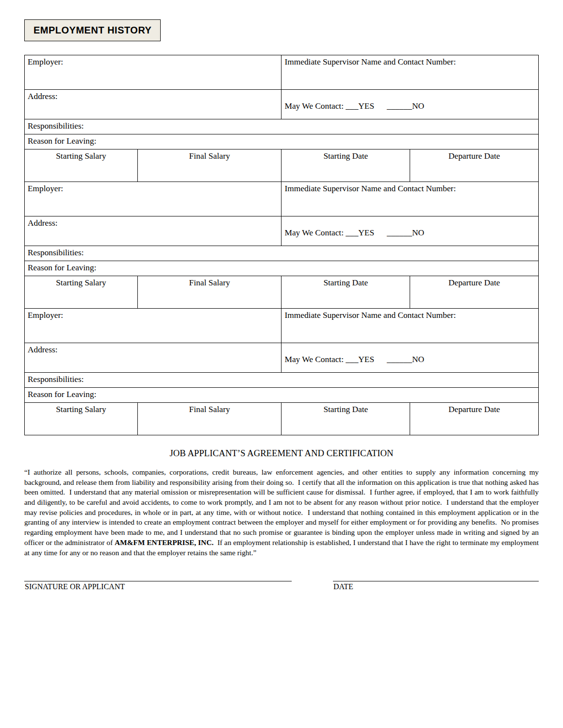EMPLOYMENT HISTORY
| Employer: | Immediate Supervisor Name and Contact Number: |
| Address: | May We Contact: ___YES ______NO |
| Responsibilities: |
| Reason for Leaving: |
| Starting Salary | Final Salary | Starting Date | Departure Date |
| Employer: | Immediate Supervisor Name and Contact Number: |
| Address: | May We Contact: ___YES ______NO |
| Responsibilities: |
| Reason for Leaving: |
| Starting Salary | Final Salary | Starting Date | Departure Date |
| Employer: | Immediate Supervisor Name and Contact Number: |
| Address: | May We Contact: ___YES ______NO |
| Responsibilities: |
| Reason for Leaving: |
| Starting Salary | Final Salary | Starting Date | Departure Date |
JOB APPLICANT’S AGREEMENT AND CERTIFICATION
“I authorize all persons, schools, companies, corporations, credit bureaus, law enforcement agencies, and other entities to supply any information concerning my background, and release them from liability and responsibility arising from their doing so. I certify that all the information on this application is true that nothing asked has been omitted. I understand that any material omission or misrepresentation will be sufficient cause for dismissal. I further agree, if employed, that I am to work faithfully and diligently, to be careful and avoid accidents, to come to work promptly, and I am not to be absent for any reason without prior notice. I understand that the employer may revise policies and procedures, in whole or in part, at any time, with or without notice. I understand that nothing contained in this employment application or in the granting of any interview is intended to create an employment contract between the employer and myself for either employment or for providing any benefits. No promises regarding employment have been made to me, and I understand that no such promise or guarantee is binding upon the employer unless made in writing and signed by an officer or the administrator of AM&FM ENTERPRISE, INC. If an employment relationship is established, I understand that I have the right to terminate my employment at any time for any or no reason and that the employer retains the same right.”
| SIGNATURE OR APPLICANT | | DATE |